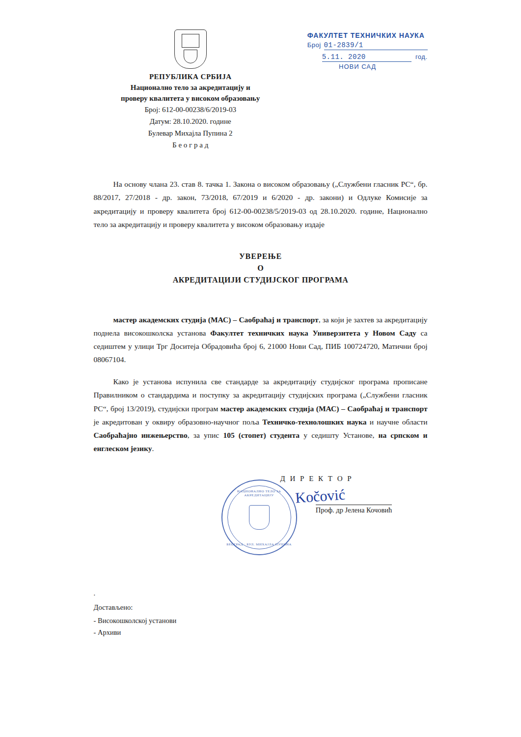РЕПУБЛИКА СРБИЈА
Национално тело за акредитацију и
проверу квалитета у високом образовању
Број: 612-00-00238/6/2019-03
Датум: 28.10.2020. године
Булевар Михајла Пупина 2
Б е о г р а д
ФАКУЛТЕТ ТЕХНИЧКИХ НАУКА
Број 01-2839/1
5.11. 2020 год.
НОВИ САД
На основу члана 23. став 8. тачка 1. Закона о високом образовању („Службени гласник РС“, бр. 88/2017, 27/2018 - др. закон, 73/2018, 67/2019 и 6/2020 - др. закони) и Одлуке Комисије за акредитацију и проверу квалитета број 612-00-00238/5/2019-03 од 28.10.2020. године, Национално тело за акредитацију и проверу квалитета у високом образовању издаје
УВЕРЕЊЕ
О
АКРЕДИТАЦИЈИ СТУДИЈСКОГ ПРОГРАМА
мастер академских студија (МАС) – Саобраћај и транспорт, за који је захтев за акредитацију поднела високошколска установа Факултет техничких наука Универзитета у Новом Саду са седиштем у улици Трг Доситеја Обрадовића број 6, 21000 Нови Сад, ПИБ 100724720, Матични број 08067104.
Како је установа испунила све стандарде за акредитацију студијског програма прописане Правилником о стандардима и поступку за акредитацију студијских програма („Службени гласник РС“, број 13/2019), студијски програм мастер академских студија (МАС) – Саобраћај и транспорт је акредитован у оквиру образовно-научног поља Техничко-технолошких наука и научне области Саобраћајно инжењерство, за упис 105 (стопет) студента у седишту Установе, на српском и енглеском језику.
НАЦИОНАЛНО ТЕЛО ЗА АКРЕДИТАЦИЈУ
БЕОГРАД · БУЛ. МИХАЈЛА ПУПИНА
Д И Р Е К Т О Р
Kočović
Проф. др Јелена Кочовић
.
Достављено:
Високошколској установи
Архиви